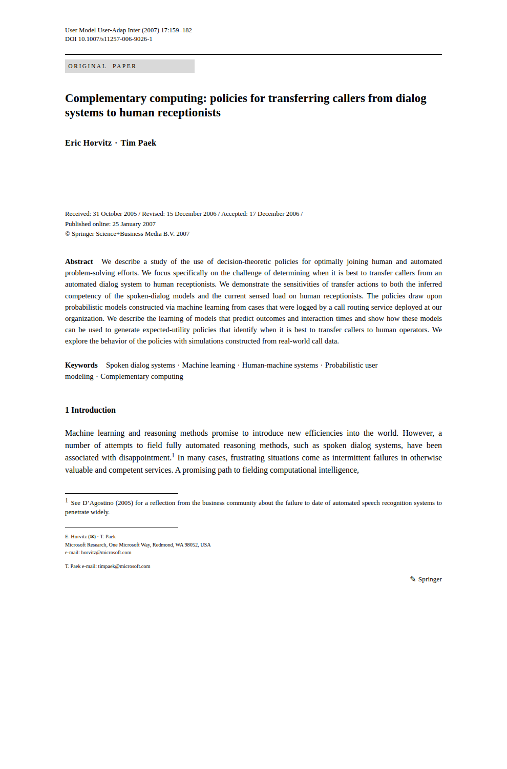User Model User-Adap Inter (2007) 17:159–182 DOI 10.1007/s11257-006-9026-1
Original Paper
Complementary computing: policies for transferring callers from dialog systems to human receptionists
Eric Horvitz·Tim Paek
Received: 31 October 2005 / Revised: 15 December 2006 / Accepted: 17 December 2006 / Published online: 25 January 2007 © Springer Science+Business Media B.V. 2007
Abstract We describe a study of the use of decision-theoretic policies for optimally joining human and automated problem-solving efforts. We focus specifically on the challenge of determining when it is best to transfer callers from an automated dialog system to human receptionists. We demonstrate the sensitivities of transfer actions to both the inferred competency of the spoken-dialog models and the current sensed load on human receptionists. The policies draw upon probabilistic models constructed via machine learning from cases that were logged by a call routing service deployed at our organization. We describe the learning of models that predict outcomes and interaction times and show how these models can be used to generate expected-utility policies that identify when it is best to transfer callers to human operators. We explore the behavior of the policies with simulations constructed from real-world call data.
Keywords Spoken dialog systems·Machine learning·Human-machine systems·Probabilistic user modeling·Complementary computing
1 Introduction
Machine learning and reasoning methods promise to introduce new efficiencies into the world. However, a number of attempts to field fully automated reasoning methods, such as spoken dialog systems, have been associated with disappointment.1 In many cases, frustrating situations come as intermittent failures in otherwise valuable and competent services. A promising path to fielding computational intelligence,
1 See D’Agostino (2005) for a reflection from the business community about the failure to date of automated speech recognition systems to penetrate widely.
E. Horvitz (✉) · T. Paek Microsoft Research, One Microsoft Way, Redmond, WA 98052, USA e-mail: horvitz@microsoft.com
T. Paek e-mail: timpaek@microsoft.com
✎Springer